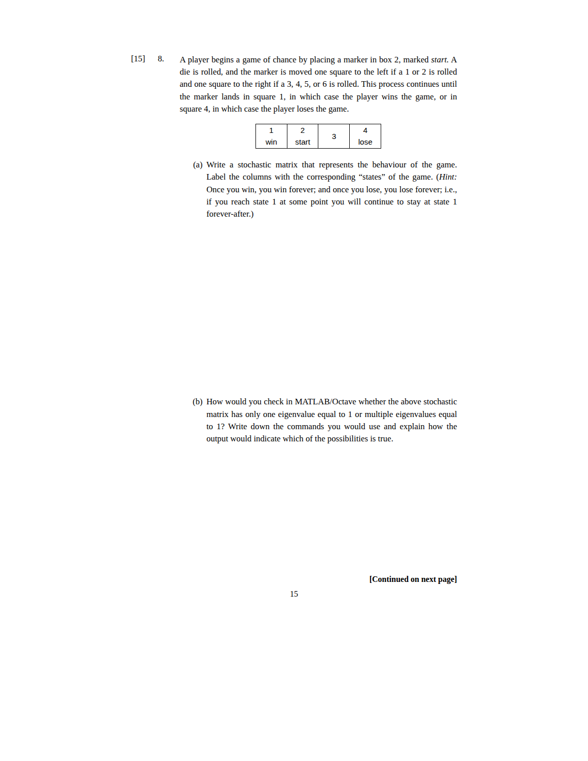[15]
8.
A player begins a game of chance by placing a marker in box 2, marked start. A die is rolled, and the marker is moved one square to the left if a 1 or 2 is rolled and one square to the right if a 3, 4, 5, or 6 is rolled. This process continues until the marker lands in square 1, in which case the player wins the game, or in square 4, in which case the player loses the game.
| 1 | 2 | 3 | 4 |
| win | start | lose |
(a) Write a stochastic matrix that represents the behaviour of the game. Label the columns with the corresponding “states” of the game. (Hint: Once you win, you win forever; and once you lose, you lose forever; i.e., if you reach state 1 at some point you will continue to stay at state 1 forever-after.)
(b) How would you check in MATLAB/Octave whether the above stochastic matrix has only one eigenvalue equal to 1 or multiple eigenvalues equal to 1? Write down the commands you would use and explain how the output would indicate which of the possibilities is true.
[Continued on next page]
15